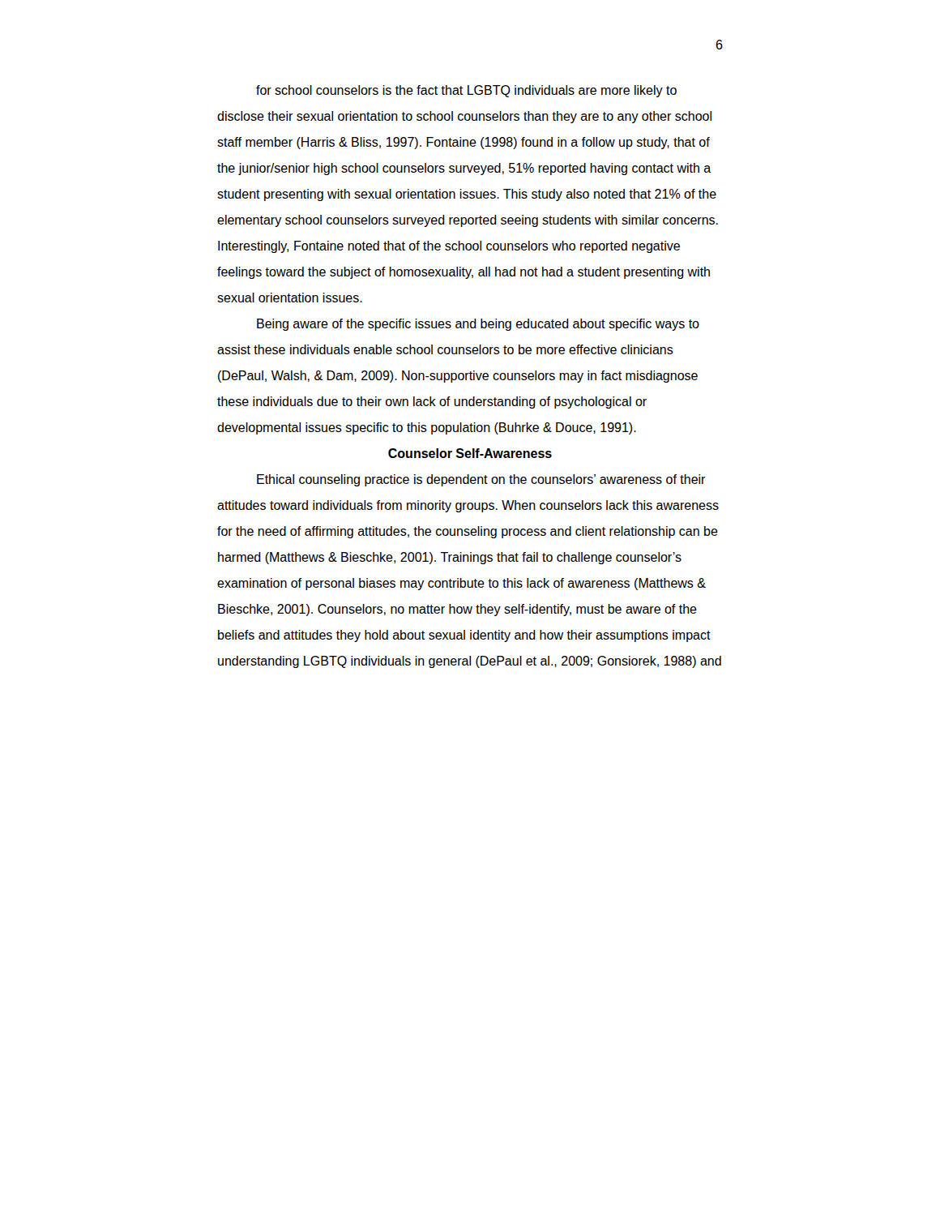6
for school counselors is the fact that LGBTQ individuals are more likely to disclose their sexual orientation to school counselors than they are to any other school staff member (Harris & Bliss, 1997). Fontaine (1998) found in a follow up study, that of the junior/senior high school counselors surveyed, 51% reported having contact with a student presenting with sexual orientation issues. This study also noted that 21% of the elementary school counselors surveyed reported seeing students with similar concerns. Interestingly, Fontaine noted that of the school counselors who reported negative feelings toward the subject of homosexuality, all had not had a student presenting with sexual orientation issues.
Being aware of the specific issues and being educated about specific ways to assist these individuals enable school counselors to be more effective clinicians (DePaul, Walsh, & Dam, 2009). Non-supportive counselors may in fact misdiagnose these individuals due to their own lack of understanding of psychological or developmental issues specific to this population (Buhrke & Douce, 1991).
Counselor Self-Awareness
Ethical counseling practice is dependent on the counselors’ awareness of their attitudes toward individuals from minority groups. When counselors lack this awareness for the need of affirming attitudes, the counseling process and client relationship can be harmed (Matthews & Bieschke, 2001). Trainings that fail to challenge counselor’s examination of personal biases may contribute to this lack of awareness (Matthews & Bieschke, 2001). Counselors, no matter how they self-identify, must be aware of the beliefs and attitudes they hold about sexual identity and how their assumptions impact understanding LGBTQ individuals in general (DePaul et al., 2009; Gonsiorek, 1988) and